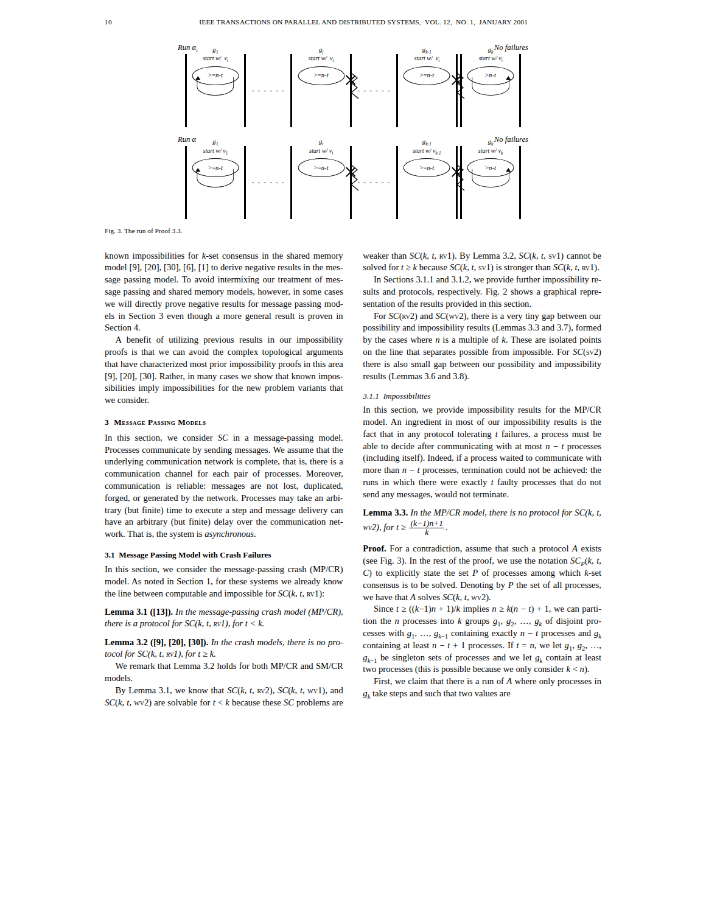10 IEEE Transactions on Parallel and Distributed Systems, Vol. 12, No. 1, January 2001
Run αi No failures
g1 start w/ vi >= n-t
- - - - - -
gi start w/ vi >= n-t
- - - - - -
gk-1 start w/ vi >= n-t
gk start w/ vi > n-t
Run α No failures
g1 start w/ v1 >= n-t
- - - - - -
gi start w/ vi >= n-t
- - - - - -
gk-1 start w/ vk-1 >= n-t
gk start w/ vk > n-t
Fig. 3. The run of Proof 3.3.
known impossibilities for k-set consensus in the shared memory model [9], [20], [30], [6], [1] to derive negative results in the message passing model. To avoid intermixing our treatment of message passing and shared memory models, however, in some cases we will directly prove negative results for message passing models in Section 3 even though a more general result is proven in Section 4.
A benefit of utilizing previous results in our impossibility proofs is that we can avoid the complex topological arguments that have characterized most prior impossibility proofs in this area [9], [20], [30]. Rather, in many cases we show that known impossibilities imply impossibilities for the new problem variants that we consider.
3 Message Passing Models
In this section, we consider SC in a message-passing model. Processes communicate by sending messages. We assume that the underlying communication network is complete, that is, there is a communication channel for each pair of processes. Moreover, communication is reliable: messages are not lost, duplicated, forged, or generated by the network. Processes may take an arbitrary (but finite) time to execute a step and message delivery can have an arbitrary (but finite) delay over the communication network. That is, the system is asynchronous.
3.1 Message Passing Model with Crash Failures
In this section, we consider the message-passing crash (MP/CR) model. As noted in Section 1, for these systems we already know the line between computable and impossible for SC(k, t, rv1):
Lemma 3.1 ([13]). In the message-passing crash model (MP/CR), there is a protocol for SC(k, t, rv1), for t < k.
Lemma 3.2 ([9], [20], [30]). In the crash models, there is no protocol for SC(k, t, rv1), for t ≥ k.
We remark that Lemma 3.2 holds for both MP/CR and SM/CR models.
By Lemma 3.1, we know that SC(k, t, rv2), SC(k, t, wv1), and SC(k, t, wv2) are solvable for t < k because these SC problems are weaker than SC(k, t, rv1). By Lemma 3.2, SC(k, t, sv1) cannot be solved for t ≥ k because SC(k, t, sv1) is stronger than SC(k, t, rv1).
In Sections 3.1.1 and 3.1.2, we provide further impossibility results and protocols, respectively. Fig. 2 shows a graphical representation of the results provided in this section.
For SC(rv2) and SC(wv2), there is a very tiny gap between our possibility and impossibility results (Lemmas 3.3 and 3.7), formed by the cases where n is a multiple of k. These are isolated points on the line that separates possible from impossible. For SC(sv2) there is also small gap between our possibility and impossibility results (Lemmas 3.6 and 3.8).
3.1.1 Impossibilities
In this section, we provide impossibility results for the MP/CR model. An ingredient in most of our impossibility results is the fact that in any protocol tolerating t failures, a process must be able to decide after communicating with at most n − t processes (including itself). Indeed, if a process waited to communicate with more than n − t processes, termination could not be achieved: the runs in which there were exactly t faulty processes that do not send any messages, would not terminate.
Lemma 3.3. In the MP/CR model, there is no protocol for SC(k, t, wv2), for t ≥ (k−1)n+1 k.
Proof. For a contradiction, assume that such a protocol A exists (see Fig. 3). In the rest of the proof, we use the notation SCP(k, t, C) to explicitly state the set P of processes among which k-set consensus is to be solved. Denoting by P the set of all processes, we have that A solves SC(k, t, wv2).
Since t ≥ ((k−1)n + 1)/k implies n ≥ k(n − t) + 1, we can partition the n processes into k groups g1, g2, …, gk of disjoint processes with g1, …, gk−1 containing exactly n − t processes and gk containing at least n − t + 1 processes. If t = n, we let g1, g2, …, gk−1 be singleton sets of processes and we let gk contain at least two processes (this is possible because we only consider k < n).
First, we claim that there is a run of A where only processes in gk take steps and such that two values are